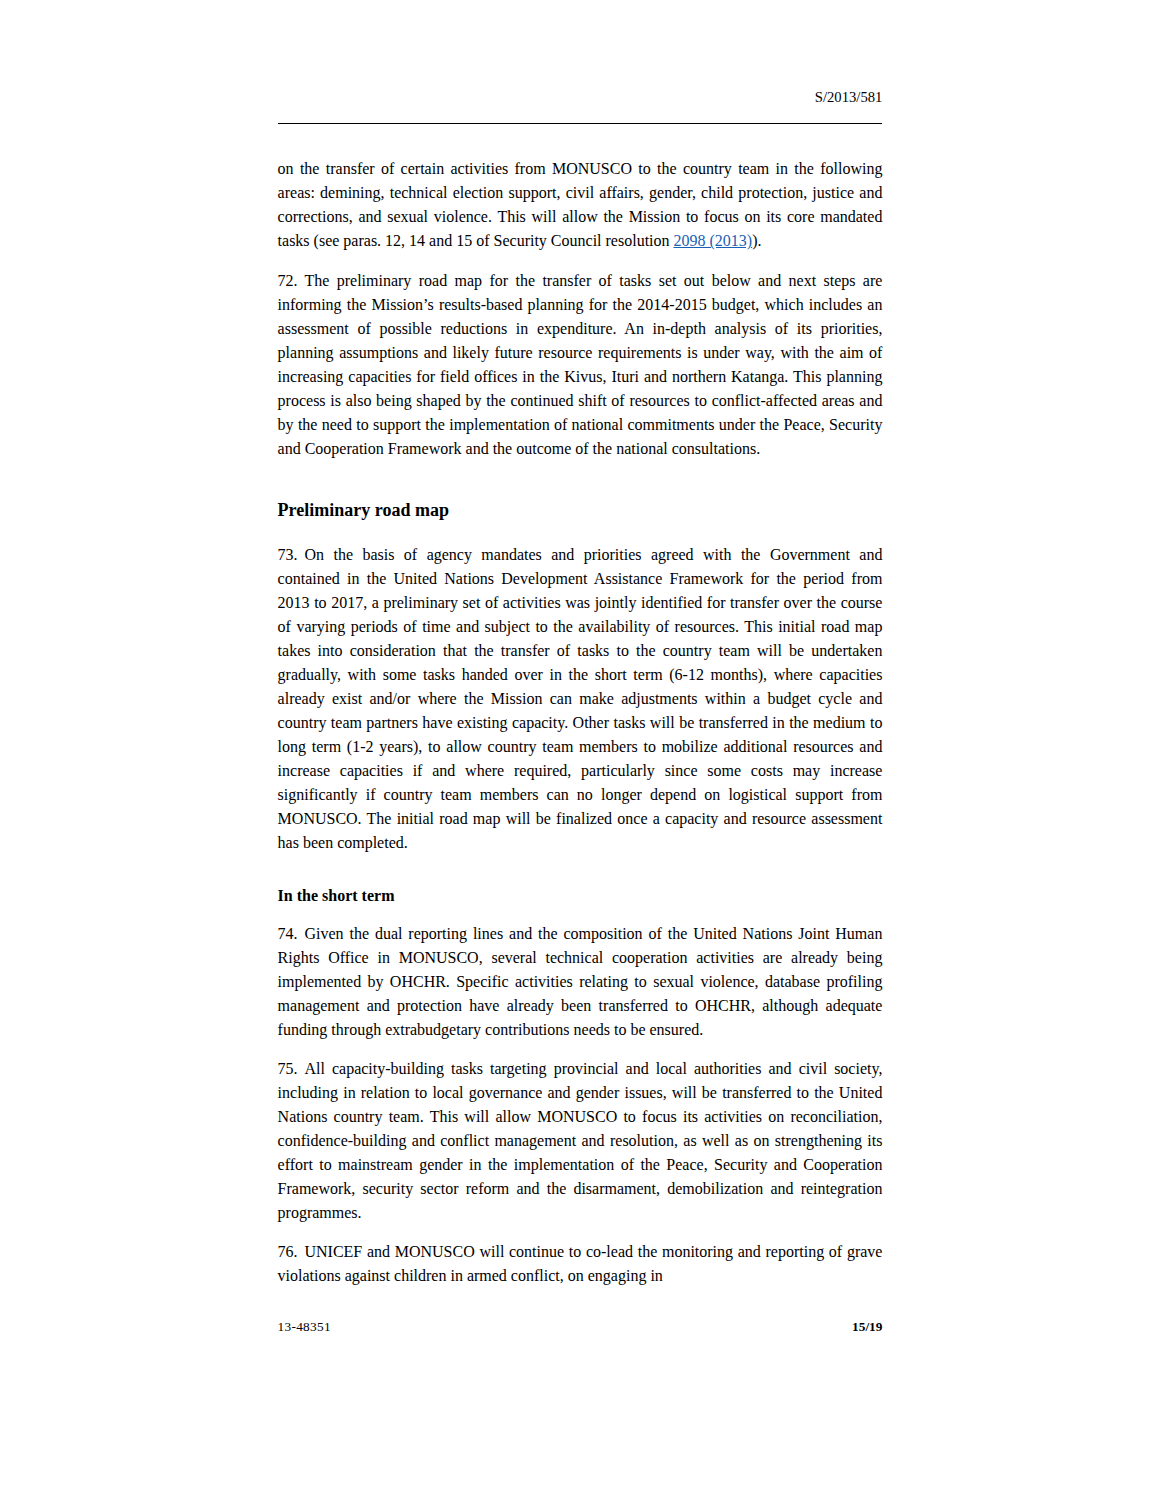S/2013/581
on the transfer of certain activities from MONUSCO to the country team in the following areas: demining, technical election support, civil affairs, gender, child protection, justice and corrections, and sexual violence. This will allow the Mission to focus on its core mandated tasks (see paras. 12, 14 and 15 of Security Council resolution 2098 (2013)).
72. The preliminary road map for the transfer of tasks set out below and next steps are informing the Mission’s results-based planning for the 2014-2015 budget, which includes an assessment of possible reductions in expenditure. An in-depth analysis of its priorities, planning assumptions and likely future resource requirements is under way, with the aim of increasing capacities for field offices in the Kivus, Ituri and northern Katanga. This planning process is also being shaped by the continued shift of resources to conflict-affected areas and by the need to support the implementation of national commitments under the Peace, Security and Cooperation Framework and the outcome of the national consultations.
Preliminary road map
73. On the basis of agency mandates and priorities agreed with the Government and contained in the United Nations Development Assistance Framework for the period from 2013 to 2017, a preliminary set of activities was jointly identified for transfer over the course of varying periods of time and subject to the availability of resources. This initial road map takes into consideration that the transfer of tasks to the country team will be undertaken gradually, with some tasks handed over in the short term (6-12 months), where capacities already exist and/or where the Mission can make adjustments within a budget cycle and country team partners have existing capacity. Other tasks will be transferred in the medium to long term (1-2 years), to allow country team members to mobilize additional resources and increase capacities if and where required, particularly since some costs may increase significantly if country team members can no longer depend on logistical support from MONUSCO. The initial road map will be finalized once a capacity and resource assessment has been completed.
In the short term
74. Given the dual reporting lines and the composition of the United Nations Joint Human Rights Office in MONUSCO, several technical cooperation activities are already being implemented by OHCHR. Specific activities relating to sexual violence, database profiling management and protection have already been transferred to OHCHR, although adequate funding through extrabudgetary contributions needs to be ensured.
75. All capacity-building tasks targeting provincial and local authorities and civil society, including in relation to local governance and gender issues, will be transferred to the United Nations country team. This will allow MONUSCO to focus its activities on reconciliation, confidence-building and conflict management and resolution, as well as on strengthening its effort to mainstream gender in the implementation of the Peace, Security and Cooperation Framework, security sector reform and the disarmament, demobilization and reintegration programmes.
76. UNICEF and MONUSCO will continue to co-lead the monitoring and reporting of grave violations against children in armed conflict, on engaging in
13-48351 15/19